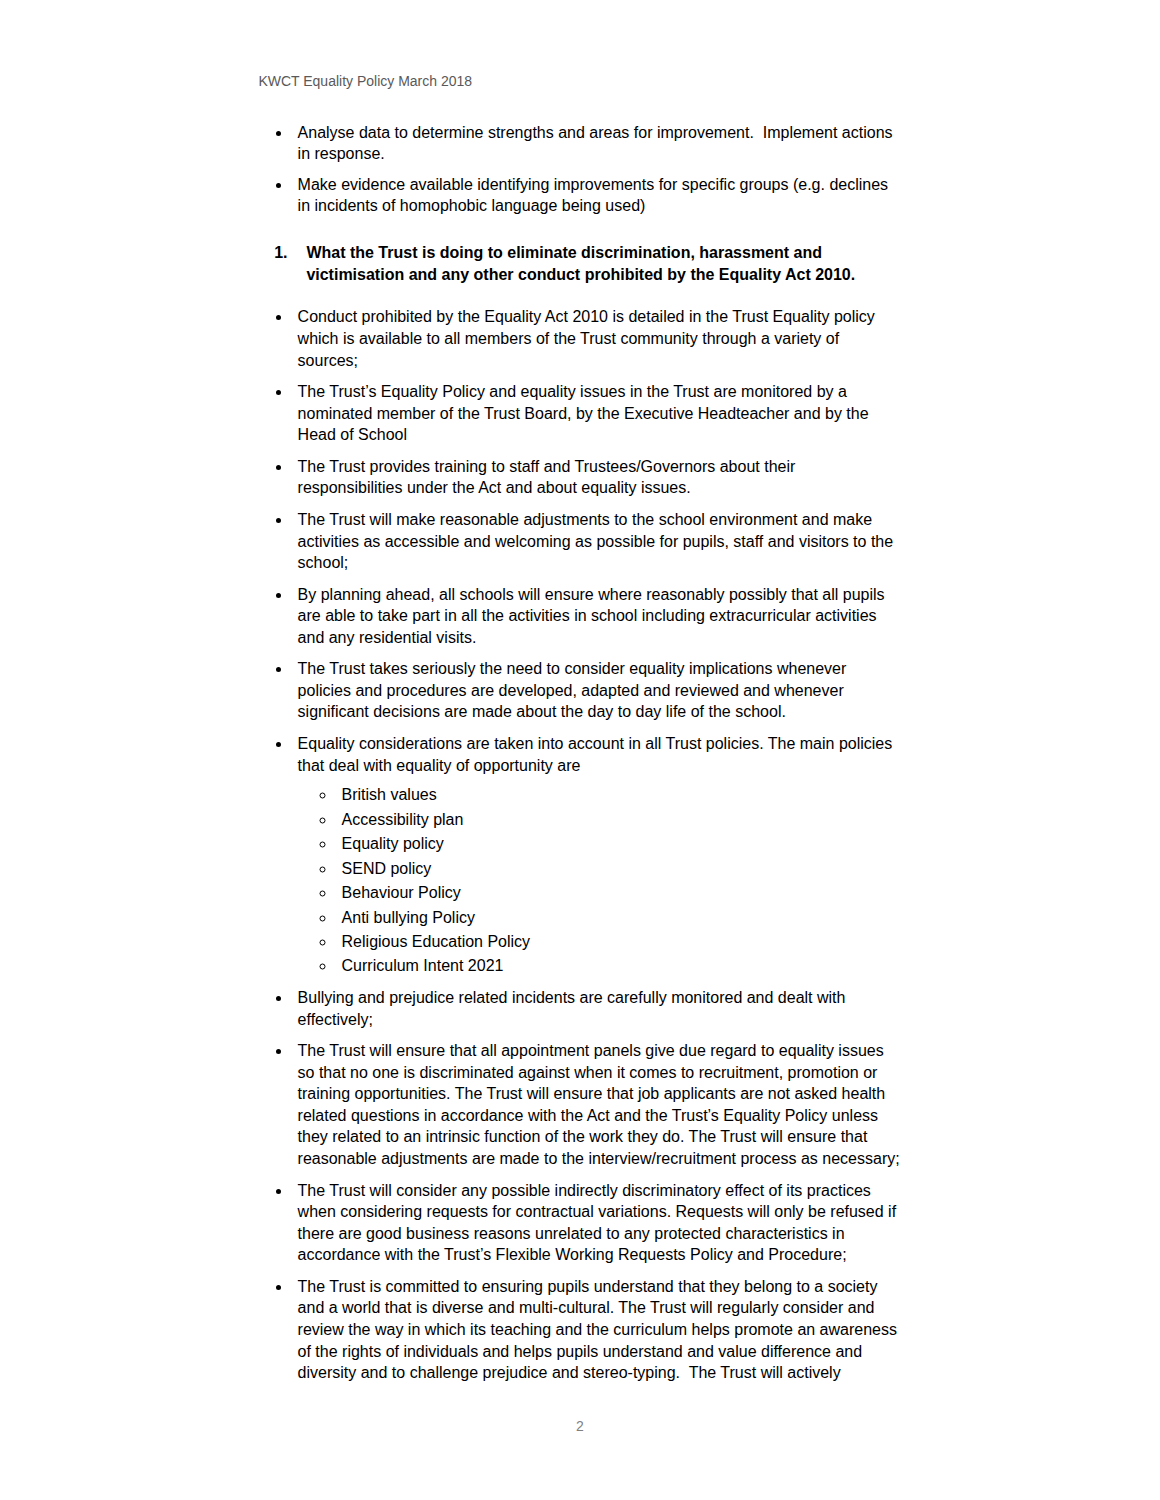KWCT Equality Policy March 2018
Analyse data to determine strengths and areas for improvement. Implement actions in response.
Make evidence available identifying improvements for specific groups (e.g. declines in incidents of homophobic language being used)
What the Trust is doing to eliminate discrimination, harassment and victimisation and any other conduct prohibited by the Equality Act 2010.
Conduct prohibited by the Equality Act 2010 is detailed in the Trust Equality policy which is available to all members of the Trust community through a variety of sources;
The Trust’s Equality Policy and equality issues in the Trust are monitored by a nominated member of the Trust Board, by the Executive Headteacher and by the Head of School
The Trust provides training to staff and Trustees/Governors about their responsibilities under the Act and about equality issues.
The Trust will make reasonable adjustments to the school environment and make activities as accessible and welcoming as possible for pupils, staff and visitors to the school;
By planning ahead, all schools will ensure where reasonably possibly that all pupils are able to take part in all the activities in school including extracurricular activities and any residential visits.
The Trust takes seriously the need to consider equality implications whenever policies and procedures are developed, adapted and reviewed and whenever significant decisions are made about the day to day life of the school.
Equality considerations are taken into account in all Trust policies. The main policies that deal with equality of opportunity are
British values
Accessibility plan
Equality policy
SEND policy
Behaviour Policy
Anti bullying Policy
Religious Education Policy
Curriculum Intent 2021
Bullying and prejudice related incidents are carefully monitored and dealt with effectively;
The Trust will ensure that all appointment panels give due regard to equality issues so that no one is discriminated against when it comes to recruitment, promotion or training opportunities. The Trust will ensure that job applicants are not asked health related questions in accordance with the Act and the Trust’s Equality Policy unless they related to an intrinsic function of the work they do. The Trust will ensure that reasonable adjustments are made to the interview/recruitment process as necessary;
The Trust will consider any possible indirectly discriminatory effect of its practices when considering requests for contractual variations. Requests will only be refused if there are good business reasons unrelated to any protected characteristics in accordance with the Trust’s Flexible Working Requests Policy and Procedure;
The Trust is committed to ensuring pupils understand that they belong to a society and a world that is diverse and multi-cultural. The Trust will regularly consider and review the way in which its teaching and the curriculum helps promote an awareness of the rights of individuals and helps pupils understand and value difference and diversity and to challenge prejudice and stereo-typing. The Trust will actively
2